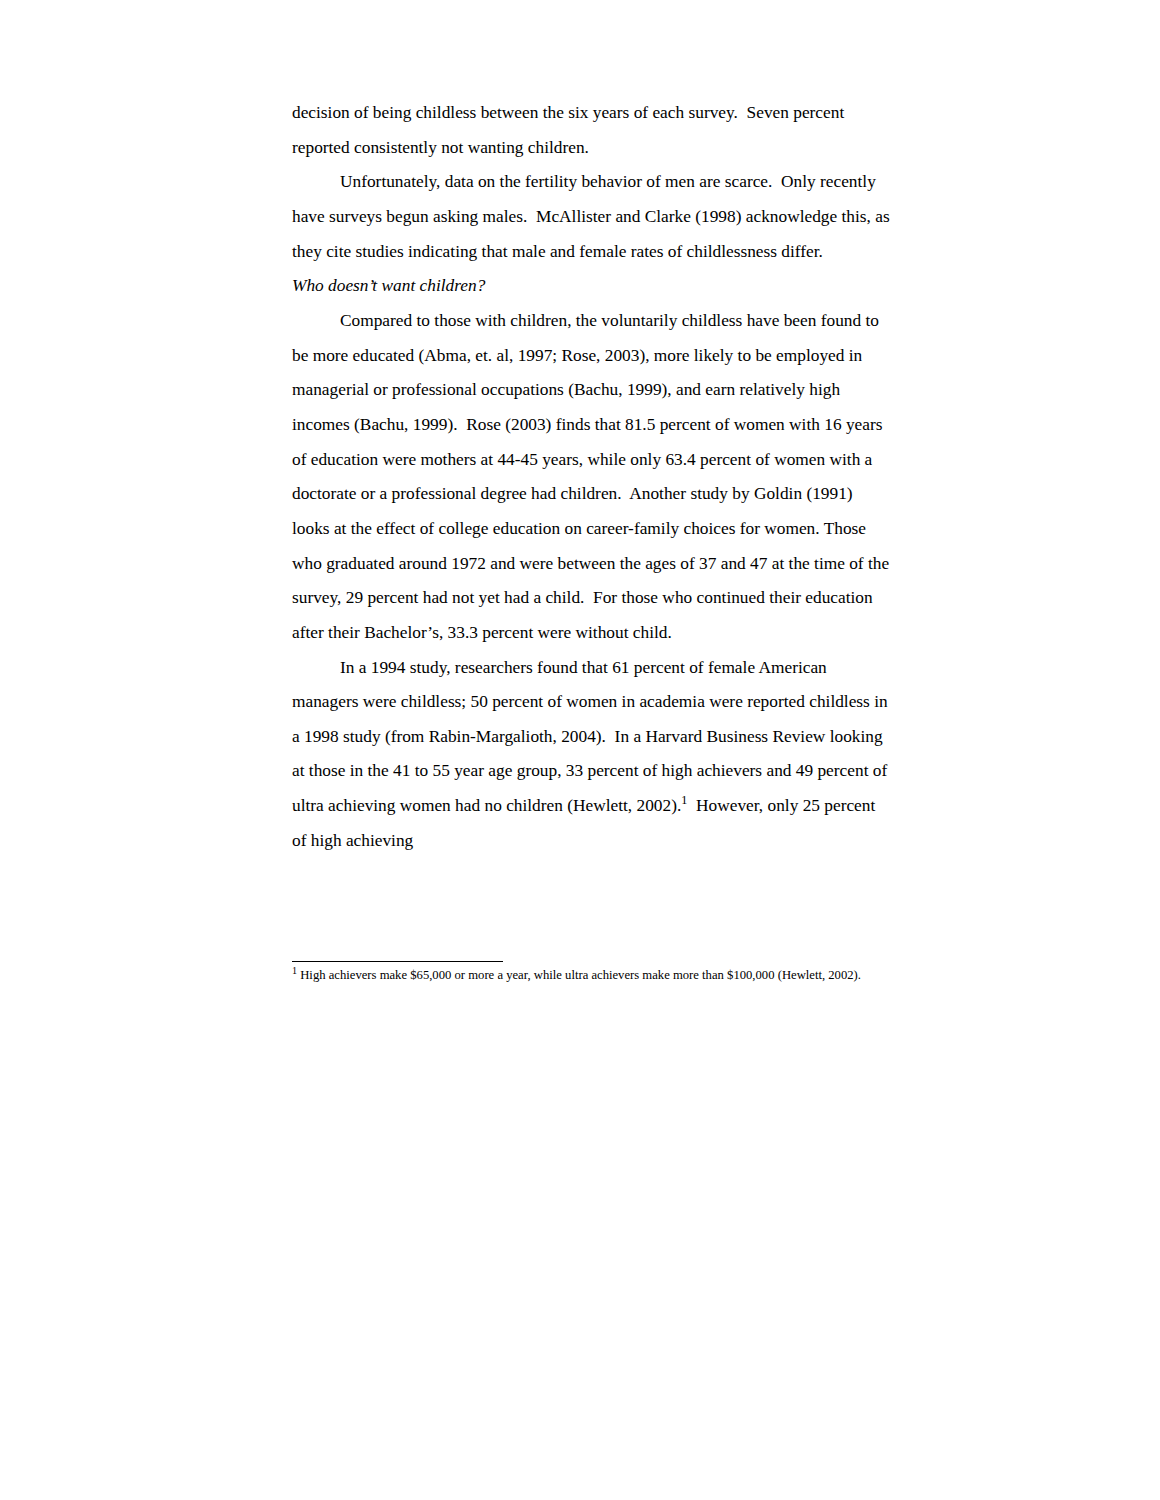decision of being childless between the six years of each survey. Seven percent reported consistently not wanting children.
Unfortunately, data on the fertility behavior of men are scarce. Only recently have surveys begun asking males. McAllister and Clarke (1998) acknowledge this, as they cite studies indicating that male and female rates of childlessness differ.
Who doesn’t want children?
Compared to those with children, the voluntarily childless have been found to be more educated (Abma, et. al, 1997; Rose, 2003), more likely to be employed in managerial or professional occupations (Bachu, 1999), and earn relatively high incomes (Bachu, 1999). Rose (2003) finds that 81.5 percent of women with 16 years of education were mothers at 44-45 years, while only 63.4 percent of women with a doctorate or a professional degree had children. Another study by Goldin (1991) looks at the effect of college education on career-family choices for women. Those who graduated around 1972 and were between the ages of 37 and 47 at the time of the survey, 29 percent had not yet had a child. For those who continued their education after their Bachelor’s, 33.3 percent were without child.
In a 1994 study, researchers found that 61 percent of female American managers were childless; 50 percent of women in academia were reported childless in a 1998 study (from Rabin-Margalioth, 2004). In a Harvard Business Review looking at those in the 41 to 55 year age group, 33 percent of high achievers and 49 percent of ultra achieving women had no children (Hewlett, 2002).1 However, only 25 percent of high achieving
1 High achievers make $65,000 or more a year, while ultra achievers make more than $100,000 (Hewlett, 2002).